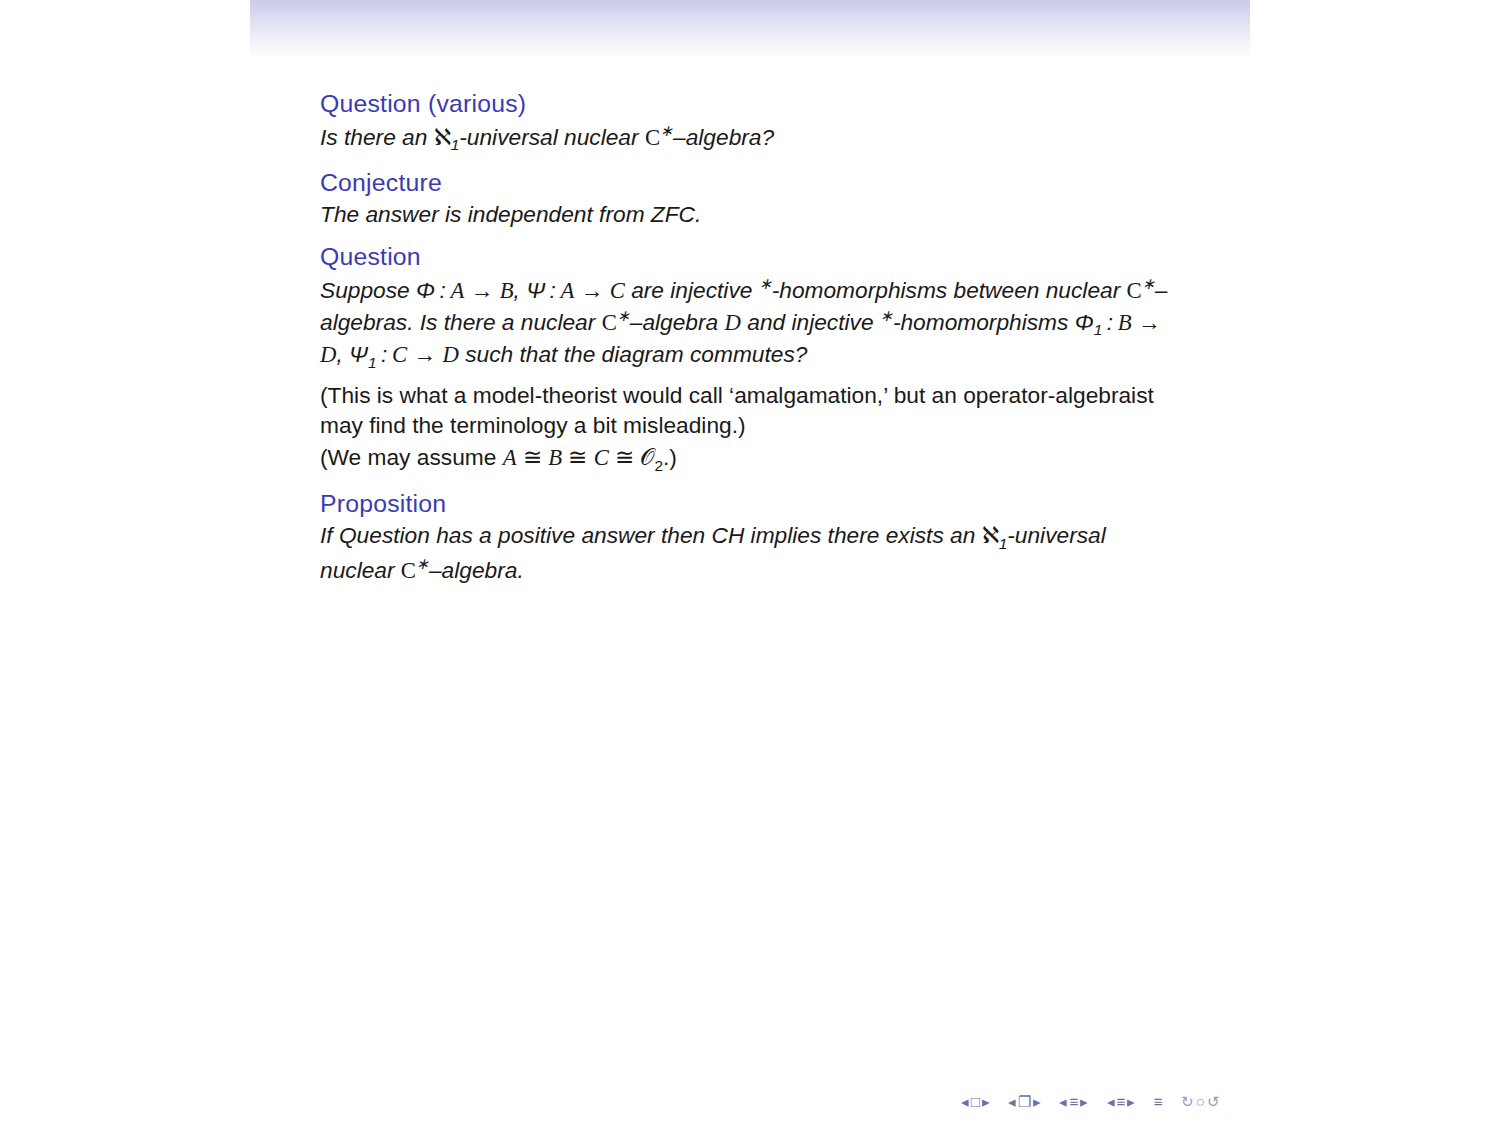Question (various)
Is there an ℵ1-universal nuclear C∗–algebra?
Conjecture
The answer is independent from ZFC.
Question
Suppose Φ : A → B, Ψ : A → C are injective ∗-homomorphisms between nuclear C∗–algebras. Is there a nuclear C∗–algebra D and injective ∗-homomorphisms Φ1 : B → D, Ψ1 : C → D such that the diagram commutes?
(This is what a model-theorist would call ‘amalgamation,’ but an operator-algebraist may find the terminology a bit misleading.)
(We may assume A ≅ B ≅ C ≅ 𝒪2.)
Proposition
If Question has a positive answer then CH implies there exists an ℵ1-universal nuclear C∗–algebra.
◂□▸ ◂❐▸ ◂≡▸ ◂≡▸ ≡ ↻○↺